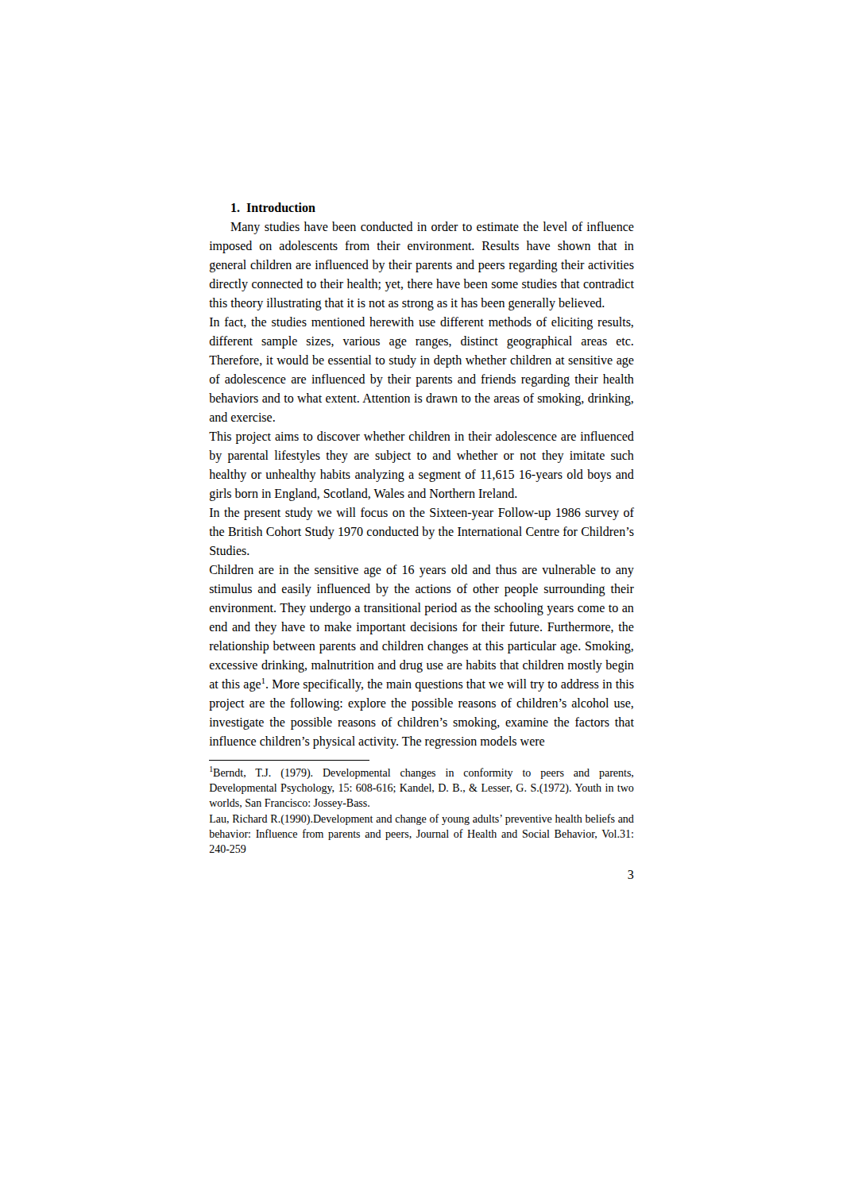1. Introduction
Many studies have been conducted in order to estimate the level of influence imposed on adolescents from their environment. Results have shown that in general children are influenced by their parents and peers regarding their activities directly connected to their health; yet, there have been some studies that contradict this theory illustrating that it is not as strong as it has been generally believed.
In fact, the studies mentioned herewith use different methods of eliciting results, different sample sizes, various age ranges, distinct geographical areas etc. Therefore, it would be essential to study in depth whether children at sensitive age of adolescence are influenced by their parents and friends regarding their health behaviors and to what extent. Attention is drawn to the areas of smoking, drinking, and exercise.
This project aims to discover whether children in their adolescence are influenced by parental lifestyles they are subject to and whether or not they imitate such healthy or unhealthy habits analyzing a segment of 11,615 16-years old boys and girls born in England, Scotland, Wales and Northern Ireland.
In the present study we will focus on the Sixteen-year Follow-up 1986 survey of the British Cohort Study 1970 conducted by the International Centre for Children’s Studies.
Children are in the sensitive age of 16 years old and thus are vulnerable to any stimulus and easily influenced by the actions of other people surrounding their environment. They undergo a transitional period as the schooling years come to an end and they have to make important decisions for their future. Furthermore, the relationship between parents and children changes at this particular age. Smoking, excessive drinking, malnutrition and drug use are habits that children mostly begin at this age1. More specifically, the main questions that we will try to address in this project are the following: explore the possible reasons of children’s alcohol use, investigate the possible reasons of children’s smoking, examine the factors that influence children’s physical activity. The regression models were
1Berndt, T.J. (1979). Developmental changes in conformity to peers and parents, Developmental Psychology, 15: 608-616; Kandel, D. B., & Lesser, G. S.(1972). Youth in two worlds, San Francisco: Jossey-Bass.
Lau, Richard R.(1990).Development and change of young adults’ preventive health beliefs and behavior: Influence from parents and peers, Journal of Health and Social Behavior, Vol.31: 240-259
3